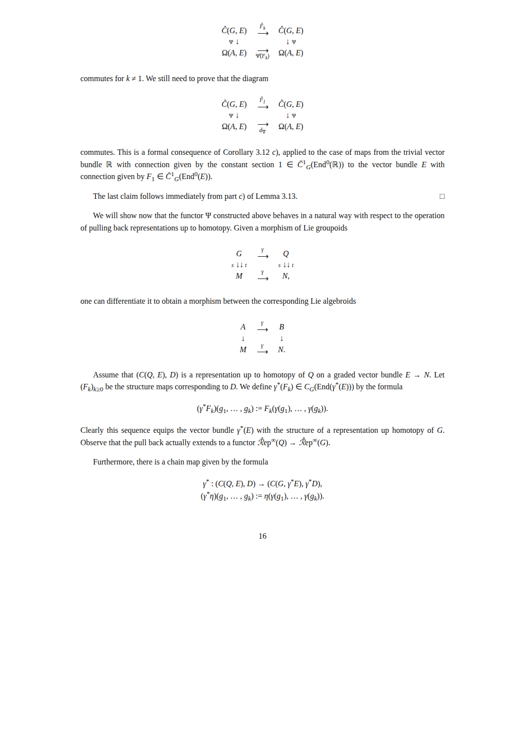| Ĉ ( G , E ) | F̃ k ⟶ | Ĉ ( G , E ) |
| Ψ ↓ | | ↓ Ψ |
| Ω( A , E ) | ⟶ Ψ̃( F k ) | Ω( A , E ) |
commutes for k ≠ 1. We still need to prove that the diagram
| Ĉ ( G , E ) | F̃ 1 ⟶ | Ĉ ( G , E ) |
| Ψ ↓ | | ↓ Ψ |
| Ω( A , E ) | ⟶ d ∇ | Ω( A , E ) |
commutes. This is a formal consequence of Corollary 3.12 c), applied to the case of maps from the trivial vector bundle ℝ with connection given by the constant section 1 ∈ C̄1G(End0(ℝ)) to the vector bundle E with connection given by F1 ∈ C̄1G(End0(E)).
The last claim follows immediately from part c) of Lemma 3.13. □
We will show now that the functor Ψ constructed above behaves in a natural way with respect to the operation of pulling back representations up to homotopy. Given a morphism of Lie groupoids
| G | γ ⟶ | Q |
| s ↓↓ t | | s ↓↓ t |
| M | γ ⟶ | N , |
one can differentiate it to obtain a morphism between the corresponding Lie algebroids
| A | γ ⟶ | B |
| ↓ | | ↓ |
| M | γ ⟶ | N . |
Assume that (C(Q, E), D) is a representation up to homotopy of Q on a graded vector bundle E → N. Let (Fk)k≥0 be the structure maps corresponding to D. We define γ*(Fk) ∈ CG(End(γ*(E))) by the formula
(γ*Fk)(g1, … , gk) := Fk(γ(g1), … , γ(gk)).
Clearly this sequence equips the vector bundle γ*(E) with the structure of a representation up homotopy of G. Observe that the pull back actually extends to a functor ℛ̂ep∞(Q) → ℛ̂ep∞(G).
Furthermore, there is a chain map given by the formula
γ* : (C(Q, E), D) → (C(G, γ*E), γ*D),
(γ*η)(g1, … , gk) := η(γ(g1), … , γ(gk)).
16